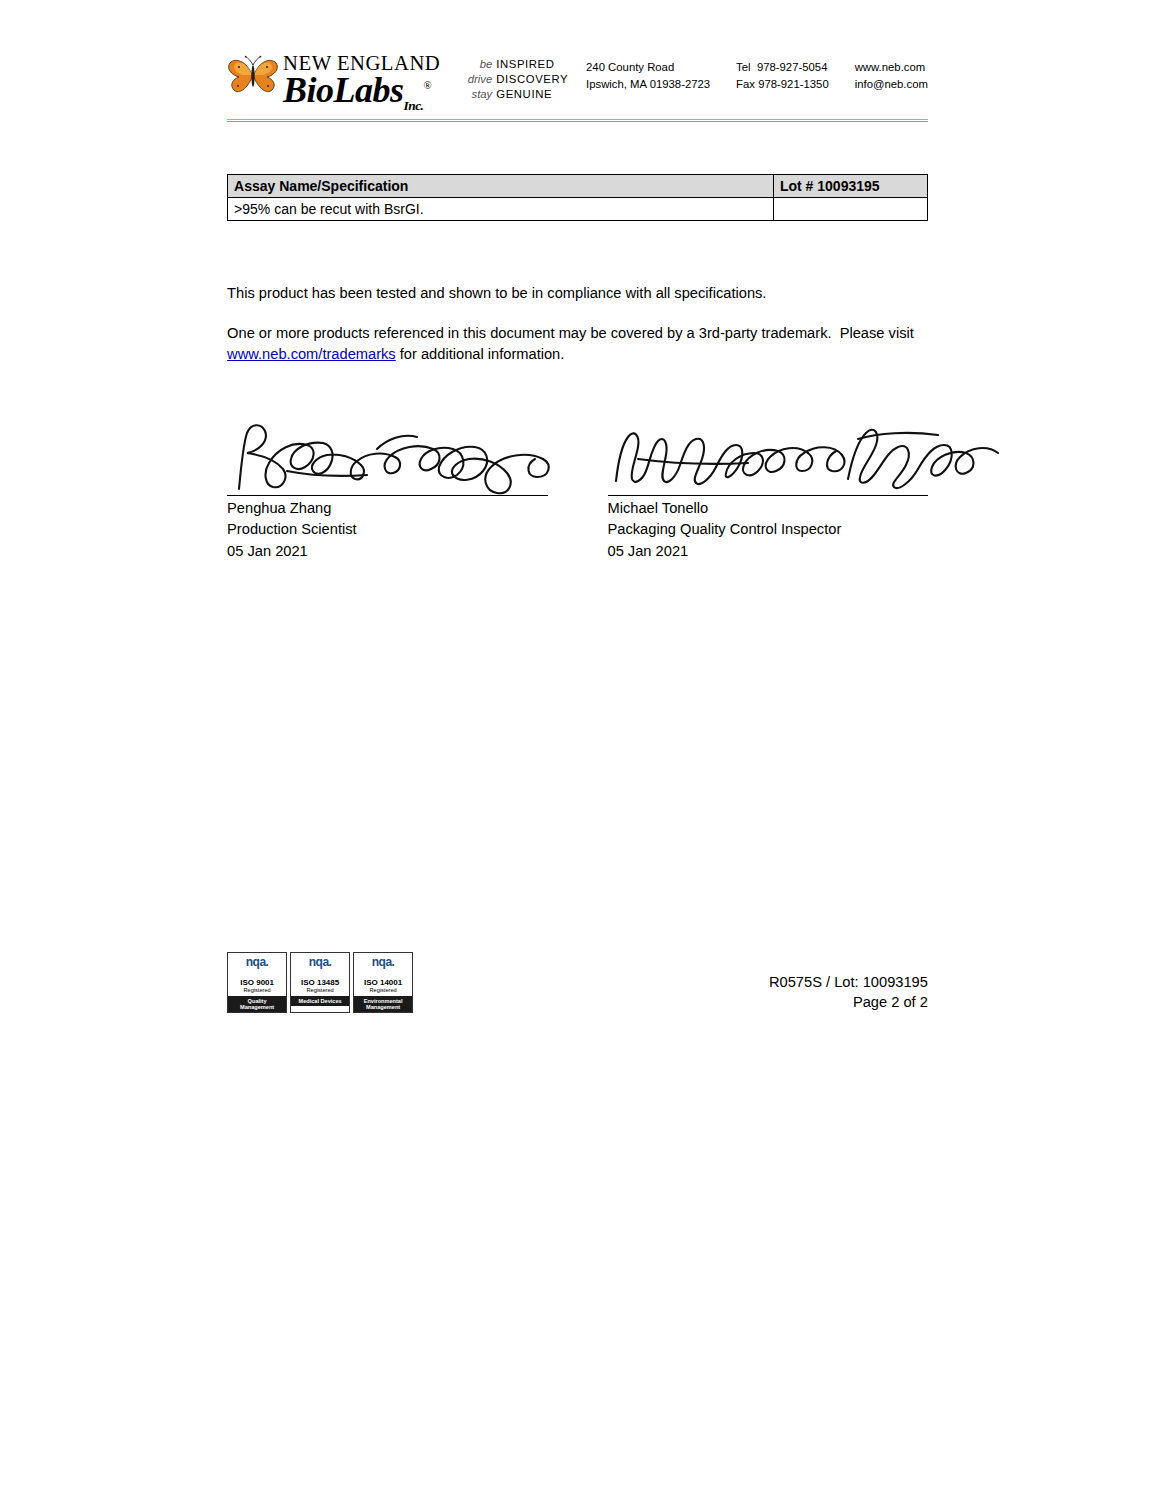NEW ENGLAND
BioLabsInc.®
be INSPIRED
drive DISCOVERY
stay GENUINE
240 County Road
Ipswich, MA 01938-2723
Tel 978-927-5054
Fax 978-921-1350
www.neb.com
info@neb.com
| Assay Name/Specification | Lot # 10093195 |
| --- | --- |
| >95% can be recut with BsrGI. | |
This product has been tested and shown to be in compliance with all specifications.
One or more products referenced in this document may be covered by a 3rd-party trademark. Please visit www.neb.com/trademarks for additional information.
Penghua Zhang
Production Scientist
05 Jan 2021
Michael Tonello
Packaging Quality Control Inspector
05 Jan 2021
nqa.
ISO 9001
Registered
Quality
Management
nqa.
ISO 13485
Registered
Medical Devices
nqa.
ISO 14001
Registered
Environmental
Management
R0575S / Lot: 10093195
Page 2 of 2